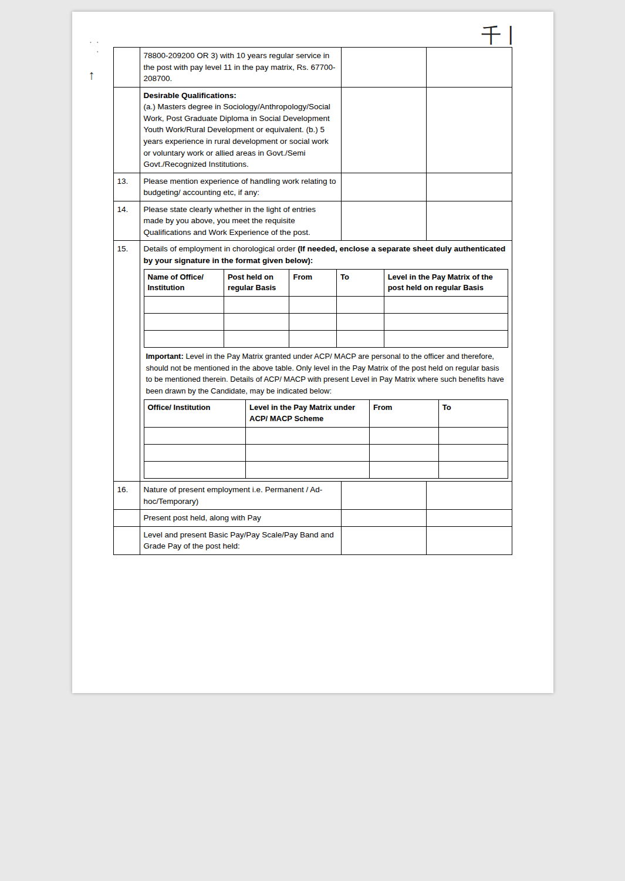. .
.
↑
千丨
| | 78800-209200 OR 3) with 10 years regular service in the post with pay level 11 in the pay matrix, Rs. 67700-208700. | | |
| | Desirable Qualifications: (a.) Masters degree in Sociology/Anthropology/Social Work, Post Graduate Diploma in Social Development Youth Work/Rural Development or equivalent. (b.) 5 years experience in rural development or social work or voluntary work or allied areas in Govt./Semi Govt./Recognized Institutions. | | |
| 13. | Please mention experience of handling work relating to budgeting/ accounting etc, if any: | | |
| 14. | Please state clearly whether in the light of entries made by you above, you meet the requisite Qualifications and Work Experience of the post. | | |
| 15. | Details of employment in chorological order (If needed, enclose a separate sheet duly authenticated by your signature in the format given below): / Name of Office/ Institution / Post held on regular Basis / From / To / Level in the Pay Matrix of the post held on regular Basis / / --- / --- / --- / --- / --- / Important: Level in the Pay Matrix granted under ACP/ MACP are personal to the officer and therefore, should not be mentioned in the above table. Only level in the Pay Matrix of the post held on regular basis to be mentioned therein. Details of ACP/ MACP with present Level in Pay Matrix where such benefits have been drawn by the Candidate, may be indicated below: / Office/ Institution / Level in the Pay Matrix under ACP/ MACP Scheme / From / To / / --- / --- / --- / --- / |
| 16. | Nature of present employment i.e. Permanent / Ad-hoc/Temporary) | | |
| | Present post held, along with Pay | | |
| | Level and present Basic Pay/Pay Scale/Pay Band and Grade Pay of the post held: | | |